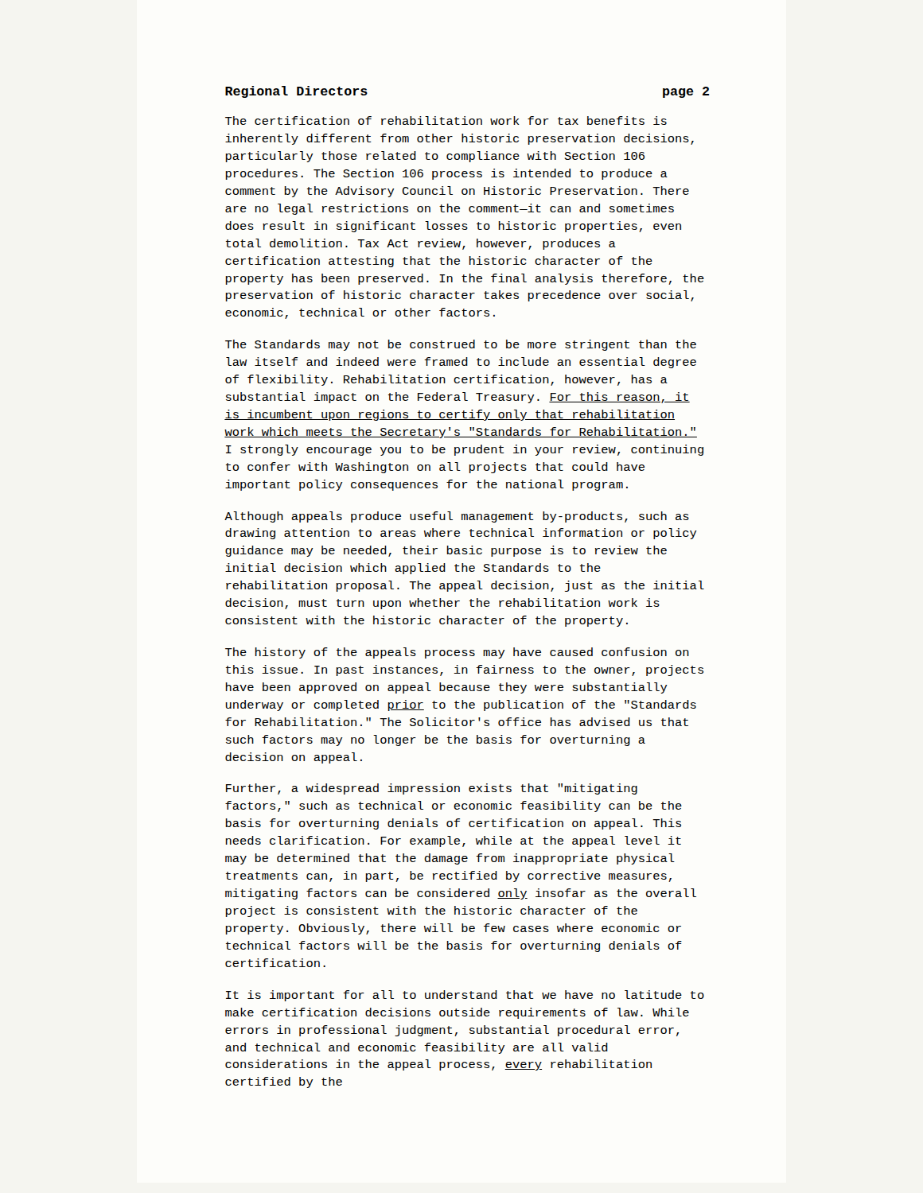Regional Directors page 2
The certification of rehabilitation work for tax benefits is inherently different from other historic preservation decisions, particularly those related to compliance with Section 106 procedures. The Section 106 process is intended to produce a comment by the Advisory Council on Historic Preservation. There are no legal restrictions on the comment—it can and sometimes does result in significant losses to historic properties, even total demolition. Tax Act review, however, produces a certification attesting that the historic character of the property has been preserved. In the final analysis therefore, the preservation of historic character takes precedence over social, economic, technical or other factors.
The Standards may not be construed to be more stringent than the law itself and indeed were framed to include an essential degree of flexibility. Rehabilitation certification, however, has a substantial impact on the Federal Treasury. For this reason, it is incumbent upon regions to certify only that rehabilitation work which meets the Secretary's "Standards for Rehabilitation." I strongly encourage you to be prudent in your review, continuing to confer with Washington on all projects that could have important policy consequences for the national program.
Although appeals produce useful management by-products, such as drawing attention to areas where technical information or policy guidance may be needed, their basic purpose is to review the initial decision which applied the Standards to the rehabilitation proposal. The appeal decision, just as the initial decision, must turn upon whether the rehabilitation work is consistent with the historic character of the property.
The history of the appeals process may have caused confusion on this issue. In past instances, in fairness to the owner, projects have been approved on appeal because they were substantially underway or completed prior to the publication of the "Standards for Rehabilitation." The Solicitor's office has advised us that such factors may no longer be the basis for overturning a decision on appeal.
Further, a widespread impression exists that "mitigating factors," such as technical or economic feasibility can be the basis for overturning denials of certification on appeal. This needs clarification. For example, while at the appeal level it may be determined that the damage from inappropriate physical treatments can, in part, be rectified by corrective measures, mitigating factors can be considered only insofar as the overall project is consistent with the historic character of the property. Obviously, there will be few cases where economic or technical factors will be the basis for overturning denials of certification.
It is important for all to understand that we have no latitude to make certification decisions outside requirements of law. While errors in professional judgment, substantial procedural error, and technical and economic feasibility are all valid considerations in the appeal process, every rehabilitation certified by the